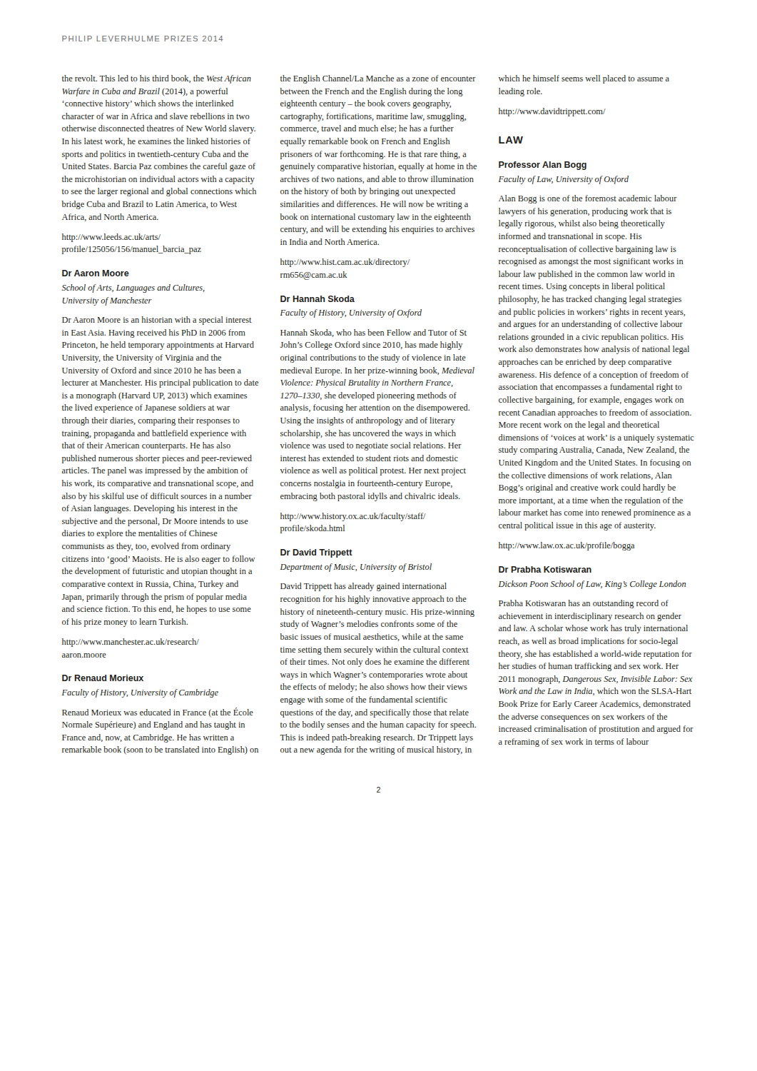Philip Leverhulme Prizes 2014
the revolt. This led to his third book, the West African Warfare in Cuba and Brazil (2014), a powerful ‘connective history’ which shows the interlinked character of war in Africa and slave rebellions in two otherwise disconnected theatres of New World slavery. In his latest work, he examines the linked histories of sports and politics in twentieth-century Cuba and the United States. Barcia Paz combines the careful gaze of the microhistorian on individual actors with a capacity to see the larger regional and global connections which bridge Cuba and Brazil to Latin America, to West Africa, and North America.
http://www.leeds.ac.uk/arts/
profile/125056/156/manuel_barcia_paz
Dr Aaron Moore
School of Arts, Languages and Cultures,
University of Manchester
Dr Aaron Moore is an historian with a special interest in East Asia. Having received his PhD in 2006 from Princeton, he held temporary appointments at Harvard University, the University of Virginia and the University of Oxford and since 2010 he has been a lecturer at Manchester. His principal publication to date is a monograph (Harvard UP, 2013) which examines the lived experience of Japanese soldiers at war through their diaries, comparing their responses to training, propaganda and battlefield experience with that of their American counterparts. He has also published numerous shorter pieces and peer-reviewed articles. The panel was impressed by the ambition of his work, its comparative and transnational scope, and also by his skilful use of difficult sources in a number of Asian languages. Developing his interest in the subjective and the personal, Dr Moore intends to use diaries to explore the mentalities of Chinese communists as they, too, evolved from ordinary citizens into ‘good’ Maoists. He is also eager to follow the development of futuristic and utopian thought in a comparative context in Russia, China, Turkey and Japan, primarily through the prism of popular media and science fiction. To this end, he hopes to use some of his prize money to learn Turkish.
http://www.manchester.ac.uk/research/
aaron.moore
Dr Renaud Morieux
Faculty of History, University of Cambridge
Renaud Morieux was educated in France (at the École Normale Supérieure) and England and has taught in France and, now, at Cambridge. He has written a remarkable book (soon to be translated into English) on the English Channel/La Manche as a zone of encounter between the French and the English during the long eighteenth century – the book covers geography, cartography, fortifications, maritime law, smuggling, commerce, travel and much else; he has a further equally remarkable book on French and English prisoners of war forthcoming. He is that rare thing, a genuinely comparative historian, equally at home in the archives of two nations, and able to throw illumination on the history of both by bringing out unexpected similarities and differences. He will now be writing a book on international customary law in the eighteenth century, and will be extending his enquiries to archives in India and North America.
http://www.hist.cam.ac.uk/directory/
rm656@cam.ac.uk
Dr Hannah Skoda
Faculty of History, University of Oxford
Hannah Skoda, who has been Fellow and Tutor of St John’s College Oxford since 2010, has made highly original contributions to the study of violence in late medieval Europe. In her prize-winning book, Medieval Violence: Physical Brutality in Northern France, 1270–1330, she developed pioneering methods of analysis, focusing her attention on the disempowered. Using the insights of anthropology and of literary scholarship, she has uncovered the ways in which violence was used to negotiate social relations. Her interest has extended to student riots and domestic violence as well as political protest. Her next project concerns nostalgia in fourteenth-century Europe, embracing both pastoral idylls and chivalric ideals.
http://www.history.ox.ac.uk/faculty/staff/
profile/skoda.html
Dr David Trippett
Department of Music, University of Bristol
David Trippett has already gained international recognition for his highly innovative approach to the history of nineteenth-century music. His prize-winning study of Wagner’s melodies confronts some of the basic issues of musical aesthetics, while at the same time setting them securely within the cultural context of their times. Not only does he examine the different ways in which Wagner’s contemporaries wrote about the effects of melody; he also shows how their views engage with some of the fundamental scientific questions of the day, and specifically those that relate to the bodily senses and the human capacity for speech. This is indeed path-breaking research. Dr Trippett lays out a new agenda for the writing of musical history, in which he himself seems well placed to assume a leading role.
http://www.davidtrippett.com/
Law
Professor Alan Bogg
Faculty of Law, University of Oxford
Alan Bogg is one of the foremost academic labour lawyers of his generation, producing work that is legally rigorous, whilst also being theoretically informed and transnational in scope. His reconceptualisation of collective bargaining law is recognised as amongst the most significant works in labour law published in the common law world in recent times. Using concepts in liberal political philosophy, he has tracked changing legal strategies and public policies in workers’ rights in recent years, and argues for an understanding of collective labour relations grounded in a civic republican politics. His work also demonstrates how analysis of national legal approaches can be enriched by deep comparative awareness. His defence of a conception of freedom of association that encompasses a fundamental right to collective bargaining, for example, engages work on recent Canadian approaches to freedom of association. More recent work on the legal and theoretical dimensions of ‘voices at work’ is a uniquely systematic study comparing Australia, Canada, New Zealand, the United Kingdom and the United States. In focusing on the collective dimensions of work relations, Alan Bogg’s original and creative work could hardly be more important, at a time when the regulation of the labour market has come into renewed prominence as a central political issue in this age of austerity.
http://www.law.ox.ac.uk/profile/bogga
Dr Prabha Kotiswaran
Dickson Poon School of Law, King’s College London
Prabha Kotiswaran has an outstanding record of achievement in interdisciplinary research on gender and law. A scholar whose work has truly international reach, as well as broad implications for socio-legal theory, she has established a world-wide reputation for her studies of human trafficking and sex work. Her 2011 monograph, Dangerous Sex, Invisible Labor: Sex Work and the Law in India, which won the SLSA-Hart Book Prize for Early Career Academics, demonstrated the adverse consequences on sex workers of the increased criminalisation of prostitution and argued for a reframing of sex work in terms of labour
2